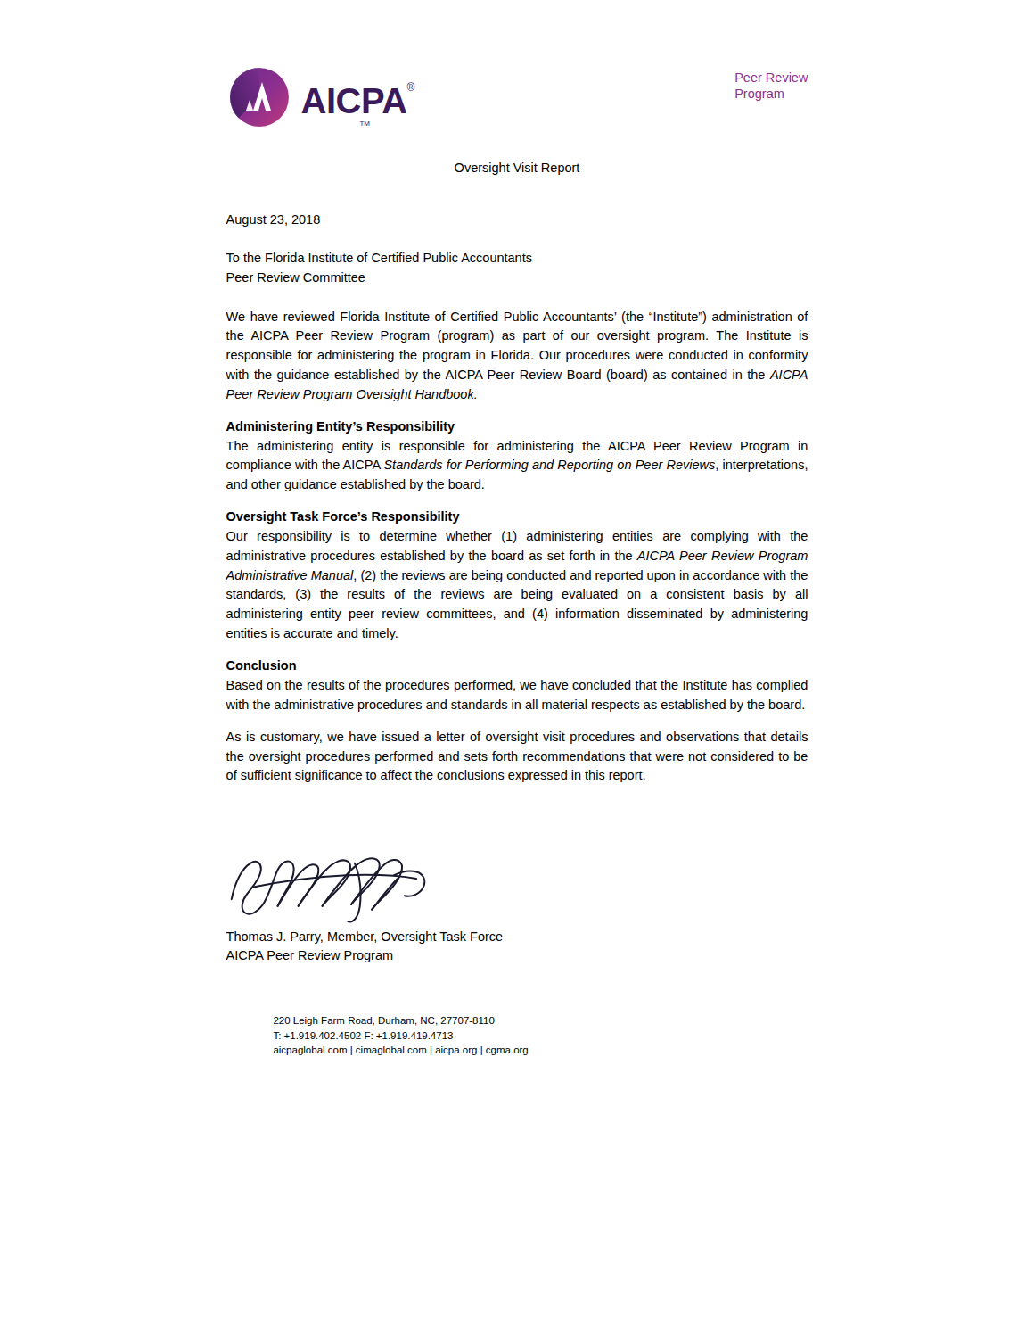AICPA® TM
Peer Review
Program
Oversight Visit Report
August 23, 2018
To the Florida Institute of Certified Public Accountants Peer Review Committee
We have reviewed Florida Institute of Certified Public Accountants’ (the “Institute”) administration of the AICPA Peer Review Program (program) as part of our oversight program. The Institute is responsible for administering the program in Florida. Our procedures were conducted in conformity with the guidance established by the AICPA Peer Review Board (board) as contained in the AICPA Peer Review Program Oversight Handbook.
Administering Entity’s Responsibility
The administering entity is responsible for administering the AICPA Peer Review Program in compliance with the AICPA Standards for Performing and Reporting on Peer Reviews, interpretations, and other guidance established by the board.
Oversight Task Force’s Responsibility
Our responsibility is to determine whether (1) administering entities are complying with the administrative procedures established by the board as set forth in the AICPA Peer Review Program Administrative Manual, (2) the reviews are being conducted and reported upon in accordance with the standards, (3) the results of the reviews are being evaluated on a consistent basis by all administering entity peer review committees, and (4) information disseminated by administering entities is accurate and timely.
Conclusion
Based on the results of the procedures performed, we have concluded that the Institute has complied with the administrative procedures and standards in all material respects as established by the board.
As is customary, we have issued a letter of oversight visit procedures and observations that details the oversight procedures performed and sets forth recommendations that were not considered to be of sufficient significance to affect the conclusions expressed in this report.
Thomas J. Parry, Member, Oversight Task Force
AICPA Peer Review Program
220 Leigh Farm Road, Durham, NC, 27707-8110
T: +1.919.402.4502 F: +1.919.419.4713
aicpaglobal.com | cimaglobal.com | aicpa.org | cgma.org